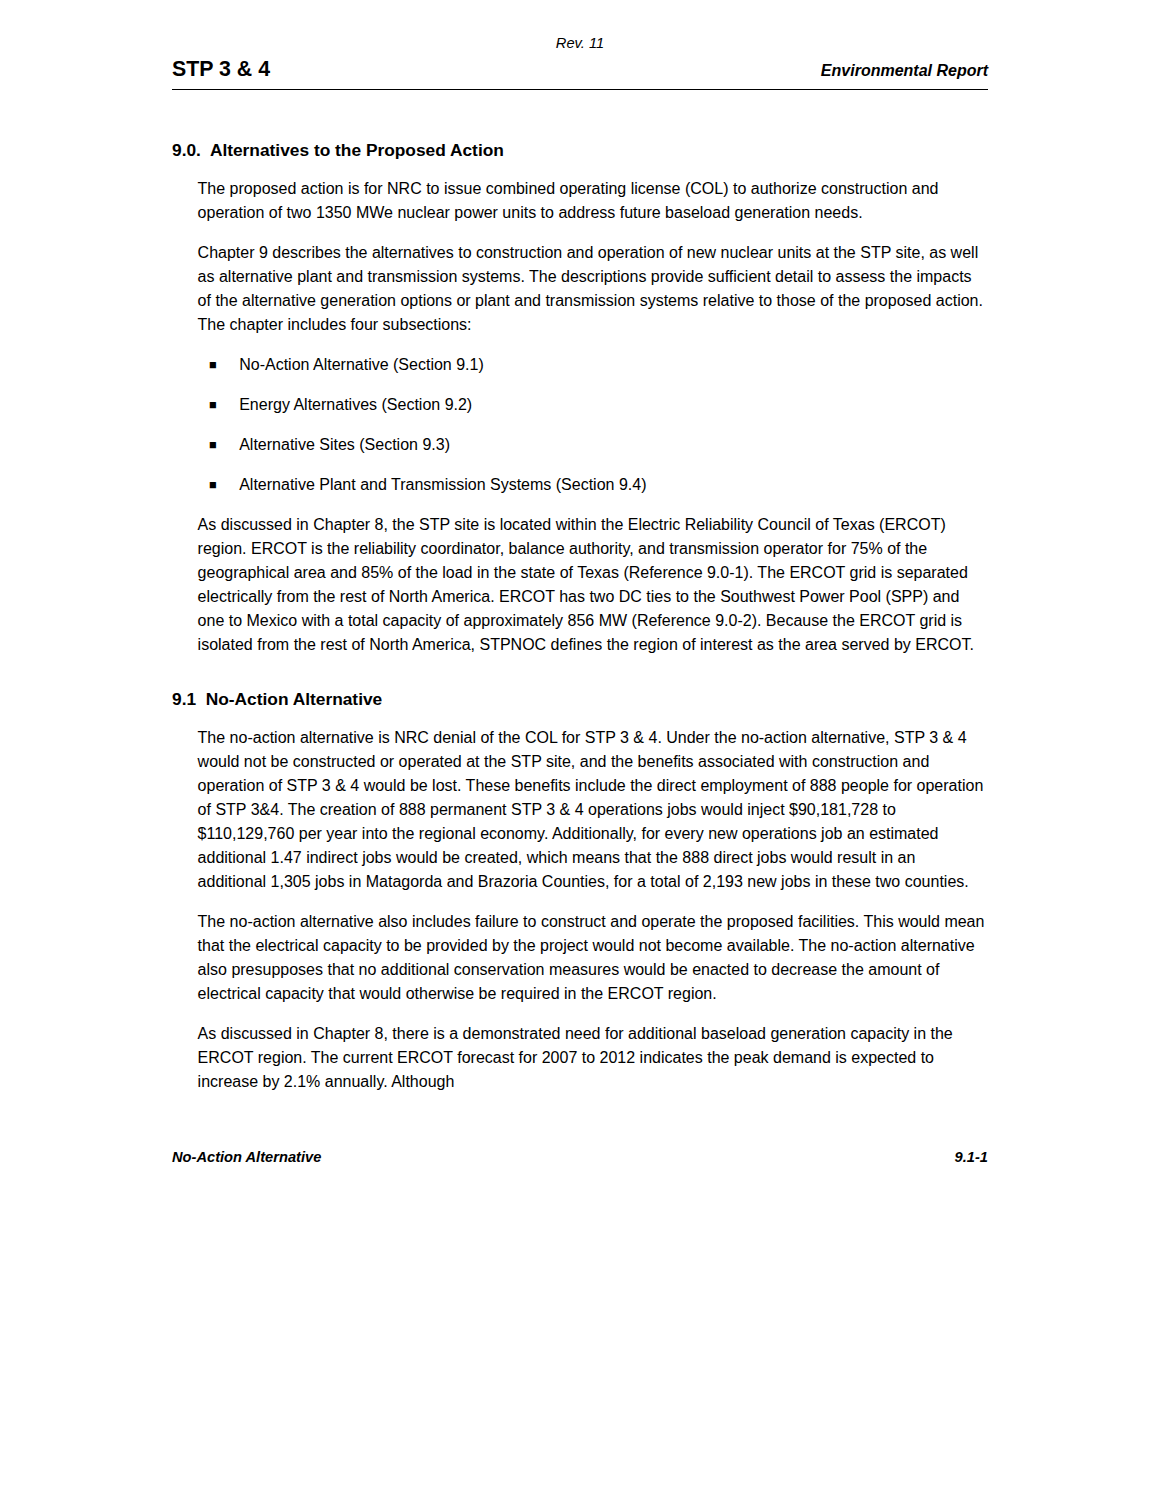Rev. 11
STP 3 & 4 Environmental Report
9.0. Alternatives to the Proposed Action
The proposed action is for NRC to issue combined operating license (COL) to authorize construction and operation of two 1350 MWe nuclear power units to address future baseload generation needs.
Chapter 9 describes the alternatives to construction and operation of new nuclear units at the STP site, as well as alternative plant and transmission systems. The descriptions provide sufficient detail to assess the impacts of the alternative generation options or plant and transmission systems relative to those of the proposed action. The chapter includes four subsections:
No-Action Alternative (Section 9.1)
Energy Alternatives (Section 9.2)
Alternative Sites (Section 9.3)
Alternative Plant and Transmission Systems (Section 9.4)
As discussed in Chapter 8, the STP site is located within the Electric Reliability Council of Texas (ERCOT) region. ERCOT is the reliability coordinator, balance authority, and transmission operator for 75% of the geographical area and 85% of the load in the state of Texas (Reference 9.0-1). The ERCOT grid is separated electrically from the rest of North America. ERCOT has two DC ties to the Southwest Power Pool (SPP) and one to Mexico with a total capacity of approximately 856 MW (Reference 9.0-2). Because the ERCOT grid is isolated from the rest of North America, STPNOC defines the region of interest as the area served by ERCOT.
9.1 No-Action Alternative
The no-action alternative is NRC denial of the COL for STP 3 & 4. Under the no-action alternative, STP 3 & 4 would not be constructed or operated at the STP site, and the benefits associated with construction and operation of STP 3 & 4 would be lost. These benefits include the direct employment of 888 people for operation of STP 3&4. The creation of 888 permanent STP 3 & 4 operations jobs would inject $90,181,728 to $110,129,760 per year into the regional economy. Additionally, for every new operations job an estimated additional 1.47 indirect jobs would be created, which means that the 888 direct jobs would result in an additional 1,305 jobs in Matagorda and Brazoria Counties, for a total of 2,193 new jobs in these two counties.
The no-action alternative also includes failure to construct and operate the proposed facilities. This would mean that the electrical capacity to be provided by the project would not become available. The no-action alternative also presupposes that no additional conservation measures would be enacted to decrease the amount of electrical capacity that would otherwise be required in the ERCOT region.
As discussed in Chapter 8, there is a demonstrated need for additional baseload generation capacity in the ERCOT region. The current ERCOT forecast for 2007 to 2012 indicates the peak demand is expected to increase by 2.1% annually. Although
No-Action Alternative 9.1-1